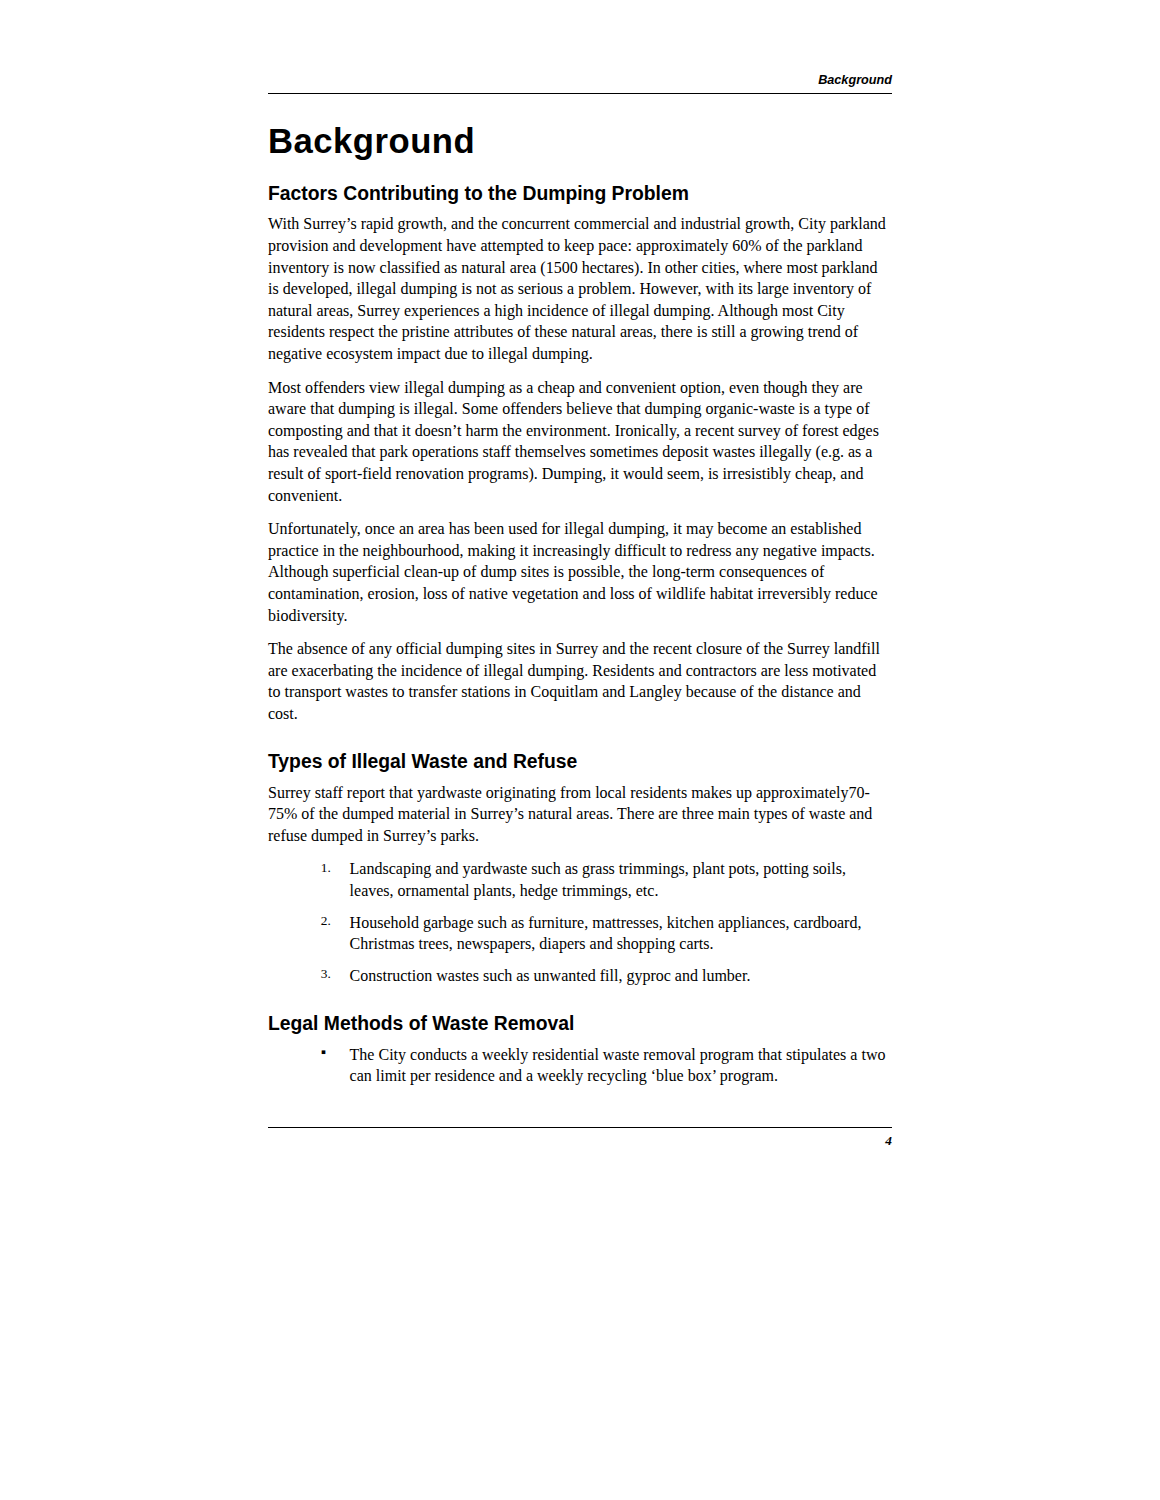Background
Background
Factors Contributing to the Dumping Problem
With Surrey’s rapid growth, and the concurrent commercial and industrial growth, City parkland provision and development have attempted to keep pace: approximately 60% of the parkland inventory is now classified as natural area (1500 hectares). In other cities, where most parkland is developed, illegal dumping is not as serious a problem. However, with its large inventory of natural areas, Surrey experiences a high incidence of illegal dumping. Although most City residents respect the pristine attributes of these natural areas, there is still a growing trend of negative ecosystem impact due to illegal dumping.
Most offenders view illegal dumping as a cheap and convenient option, even though they are aware that dumping is illegal. Some offenders believe that dumping organic-waste is a type of composting and that it doesn’t harm the environment. Ironically, a recent survey of forest edges has revealed that park operations staff themselves sometimes deposit wastes illegally (e.g. as a result of sport-field renovation programs). Dumping, it would seem, is irresistibly cheap, and convenient.
Unfortunately, once an area has been used for illegal dumping, it may become an established practice in the neighbourhood, making it increasingly difficult to redress any negative impacts. Although superficial clean-up of dump sites is possible, the long-term consequences of contamination, erosion, loss of native vegetation and loss of wildlife habitat irreversibly reduce biodiversity.
The absence of any official dumping sites in Surrey and the recent closure of the Surrey landfill are exacerbating the incidence of illegal dumping. Residents and contractors are less motivated to transport wastes to transfer stations in Coquitlam and Langley because of the distance and cost.
Types of Illegal Waste and Refuse
Surrey staff report that yardwaste originating from local residents makes up approximately70-75% of the dumped material in Surrey’s natural areas. There are three main types of waste and refuse dumped in Surrey’s parks.
Landscaping and yardwaste such as grass trimmings, plant pots, potting soils, leaves, ornamental plants, hedge trimmings, etc.
Household garbage such as furniture, mattresses, kitchen appliances, cardboard, Christmas trees, newspapers, diapers and shopping carts.
Construction wastes such as unwanted fill, gyproc and lumber.
Legal Methods of Waste Removal
The City conducts a weekly residential waste removal program that stipulates a two can limit per residence and a weekly recycling ‘blue box’ program.
4